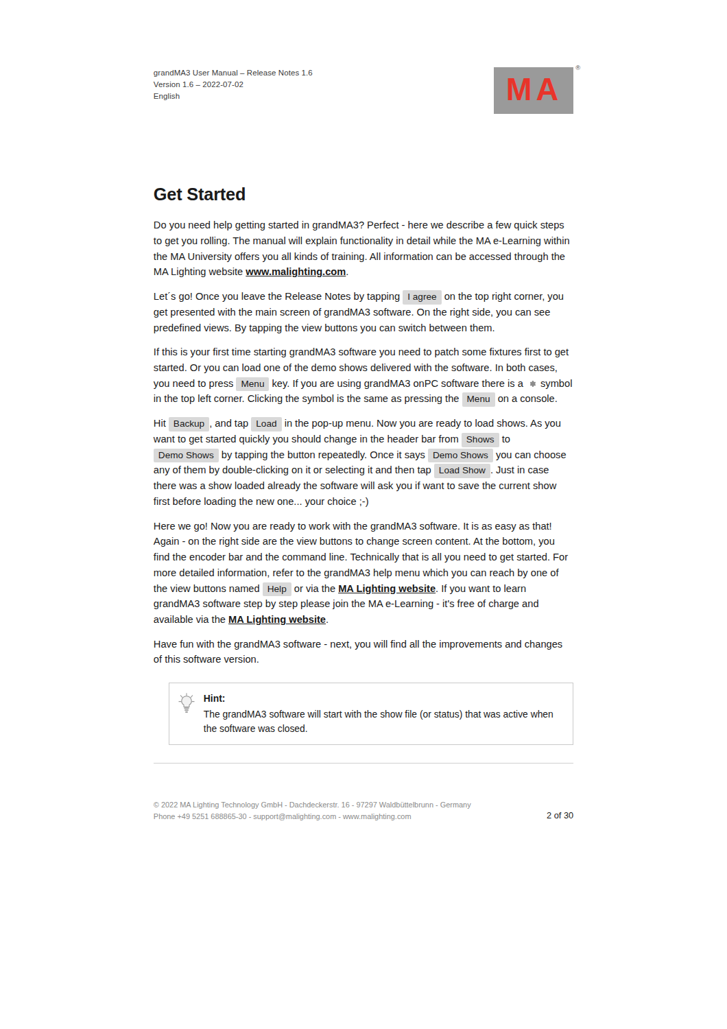grandMA3 User Manual – Release Notes 1.6
Version 1.6 – 2022-07-02
English
®
MA
Get Started
Do you need help getting started in grandMA3? Perfect - here we describe a few quick steps to get you rolling. The manual will explain functionality in detail while the MA e-Learning within the MA University offers you all kinds of training. All information can be accessed through the MA Lighting website www.malighting.com.
Let´s go! Once you leave the Release Notes by tapping I agree on the top right corner, you get presented with the main screen of grandMA3 software. On the right side, you can see predefined views. By tapping the view buttons you can switch between them.
If this is your first time starting grandMA3 software you need to patch some fixtures first to get started. Or you can load one of the demo shows delivered with the software. In both cases, you need to press Menu key. If you are using grandMA3 onPC software there is a symbol in the top left corner. Clicking the symbol is the same as pressing the Menu on a console.
Hit Backup, and tap Load in the pop-up menu. Now you are ready to load shows. As you want to get started quickly you should change in the header bar from Shows to Demo Shows by tapping the button repeatedly. Once it says Demo Shows you can choose any of them by double-clicking on it or selecting it and then tap Load Show. Just in case there was a show loaded already the software will ask you if want to save the current show first before loading the new one... your choice ;-)
Here we go! Now you are ready to work with the grandMA3 software. It is as easy as that! Again - on the right side are the view buttons to change screen content. At the bottom, you find the encoder bar and the command line. Technically that is all you need to get started. For more detailed information, refer to the grandMA3 help menu which you can reach by one of the view buttons named Help or via the MA Lighting website. If you want to learn grandMA3 software step by step please join the MA e-Learning - it's free of charge and available via the MA Lighting website.
Have fun with the grandMA3 software - next, you will find all the improvements and changes of this software version.
Hint: The grandMA3 software will start with the show file (or status) that was active when the software was closed.
© 2022 MA Lighting Technology GmbH - Dachdeckerstr. 16 - 97297 Waldbüttelbrunn - Germany
Phone +49 5251 688865-30 - support@malighting.com - www.malighting.com
2 of 30